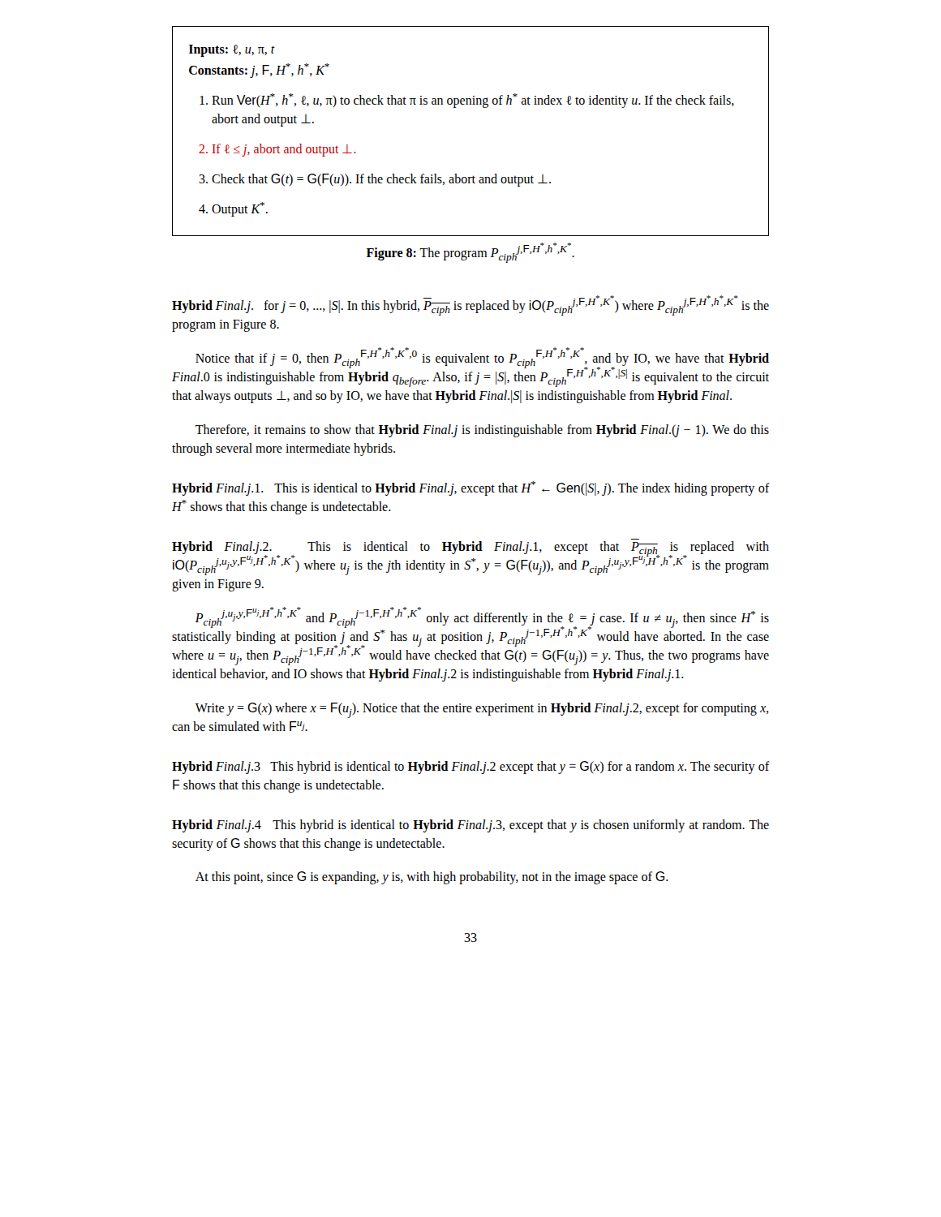Inputs: ℓ, u, π, t
Constants: j, F, H*, h*, K*
Run Ver(H*, h*, ℓ, u, π) to check that π is an opening of h* at index ℓ to identity u. If the check fails, abort and output ⊥.
If ℓ ≤ j, abort and output ⊥.
Check that G(t) = G(F(u)). If the check fails, abort and output ⊥.
Output K*.
Figure 8: The program Pciphj,F,H*,h*,K*.
Hybrid Final.j. for j = 0, ..., |S|. In this hybrid, Pciph is replaced by iO(Pciphj,F,H*,K*) where Pciphj,F,H*,h*,K* is the program in Figure 8.
Notice that if j = 0, then PciphF,H*,h*,K*,0 is equivalent to PciphF,H*,h*,K*, and by IO, we have that Hybrid Final.0 is indistinguishable from Hybrid qbefore. Also, if j = |S|, then PciphF,H*,h*,K*,|S| is equivalent to the circuit that always outputs ⊥, and so by IO, we have that Hybrid Final.|S| is indistinguishable from Hybrid Final.
Therefore, it remains to show that Hybrid Final.j is indistinguishable from Hybrid Final.(j − 1). We do this through several more intermediate hybrids.
Hybrid Final.j.1. This is identical to Hybrid Final.j, except that H* ← Gen(|S|, j). The index hiding property of H* shows that this change is undetectable.
Hybrid Final.j.2. This is identical to Hybrid Final.j.1, except that Pciph is replaced with iO(Pciphj,uj,y,Fuj,H*,h*,K*) where uj is the jth identity in S*, y = G(F(uj)), and Pciphj,uj,y,Fuj,H*,h*,K* is the program given in Figure 9.
Pciphj,uj,y,Fuj,H*,h*,K* and Pciphj−1,F,H*,h*,K* only act differently in the ℓ = j case. If u ≠ uj, then since H* is statistically binding at position j and S* has uj at position j, Pciphj−1,F,H*,h*,K* would have aborted. In the case where u = uj, then Pciphj−1,F,H*,h*,K* would have checked that G(t) = G(F(uj)) = y. Thus, the two programs have identical behavior, and IO shows that Hybrid Final.j.2 is indistinguishable from Hybrid Final.j.1.
Write y = G(x) where x = F(uj). Notice that the entire experiment in Hybrid Final.j.2, except for computing x, can be simulated with Fuj.
Hybrid Final.j.3 This hybrid is identical to Hybrid Final.j.2 except that y = G(x) for a random x. The security of F shows that this change is undetectable.
Hybrid Final.j.4 This hybrid is identical to Hybrid Final.j.3, except that y is chosen uniformly at random. The security of G shows that this change is undetectable.
At this point, since G is expanding, y is, with high probability, not in the image space of G.
33